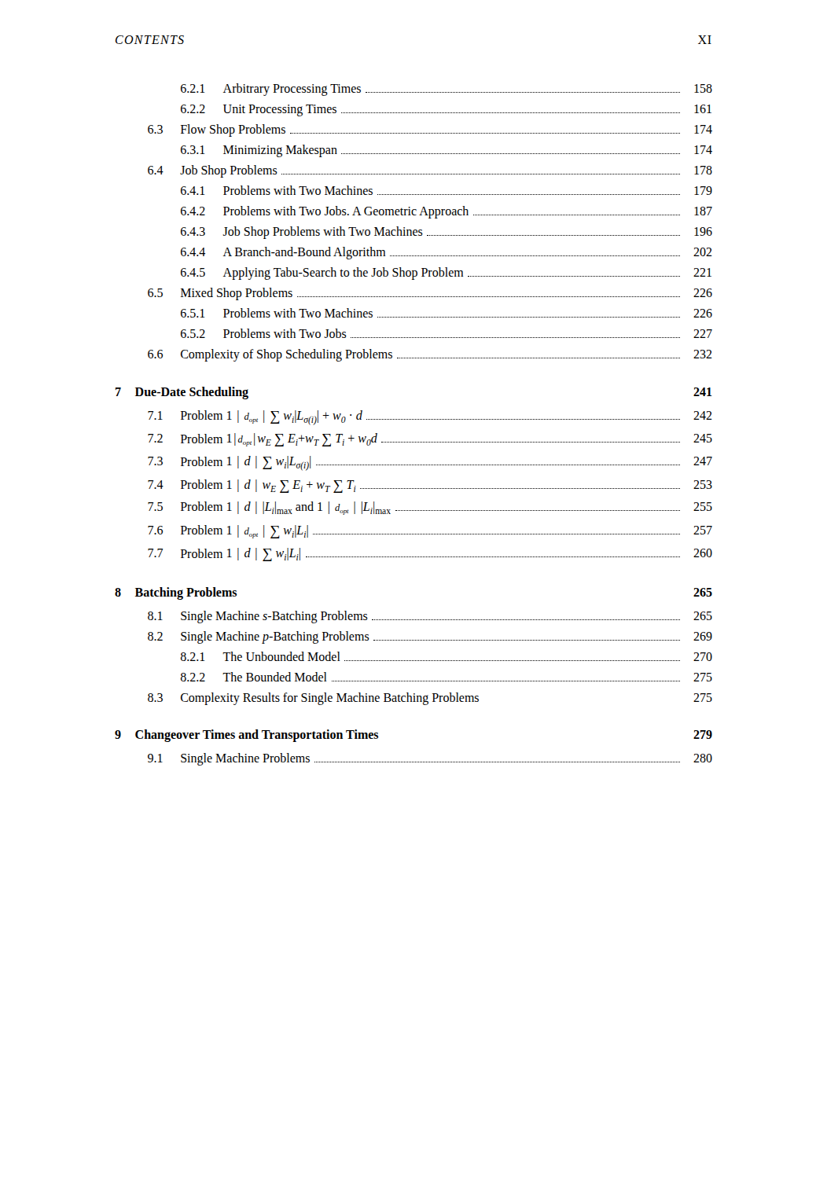CONTENTS XI
6.2.1 Arbitrary Processing Times 158
6.2.2 Unit Processing Times 161
6.3 Flow Shop Problems 174
6.3.1 Minimizing Makespan 174
6.4 Job Shop Problems 178
6.4.1 Problems with Two Machines 179
6.4.2 Problems with Two Jobs. A Geometric Approach 187
6.4.3 Job Shop Problems with Two Machines 196
6.4.4 A Branch-and-Bound Algorithm 202
6.4.5 Applying Tabu-Search to the Job Shop Problem 221
6.5 Mixed Shop Problems 226
6.5.1 Problems with Two Machines 226
6.5.2 Problems with Two Jobs 227
6.6 Complexity of Shop Scheduling Problems 232
7 Due-Date Scheduling 241
7.1 Problem 1 | dopt | ∑ wi|Lσ(i)| + w0 · d 242
7.2 Problem 1|dopt|wE ∑ Ei+wT ∑ Ti + w0d 245
7.3 Problem 1 | d | ∑ wi|Lσ(i)| 247
7.4 Problem 1 | d | wE ∑ Ei + wT ∑ Ti 253
7.5 Problem 1 | d | |Li|max and 1 | dopt | |Li|max 255
7.6 Problem 1 | dopt | ∑ wi|Li| 257
7.7 Problem 1 | d | ∑ wi|Li| 260
8 Batching Problems 265
8.1 Single Machine s-Batching Problems 265
8.2 Single Machine p-Batching Problems 269
8.2.1 The Unbounded Model 270
8.2.2 The Bounded Model 275
8.3 Complexity Results for Single Machine Batching Problems 275
9 Changeover Times and Transportation Times 279
9.1 Single Machine Problems 280